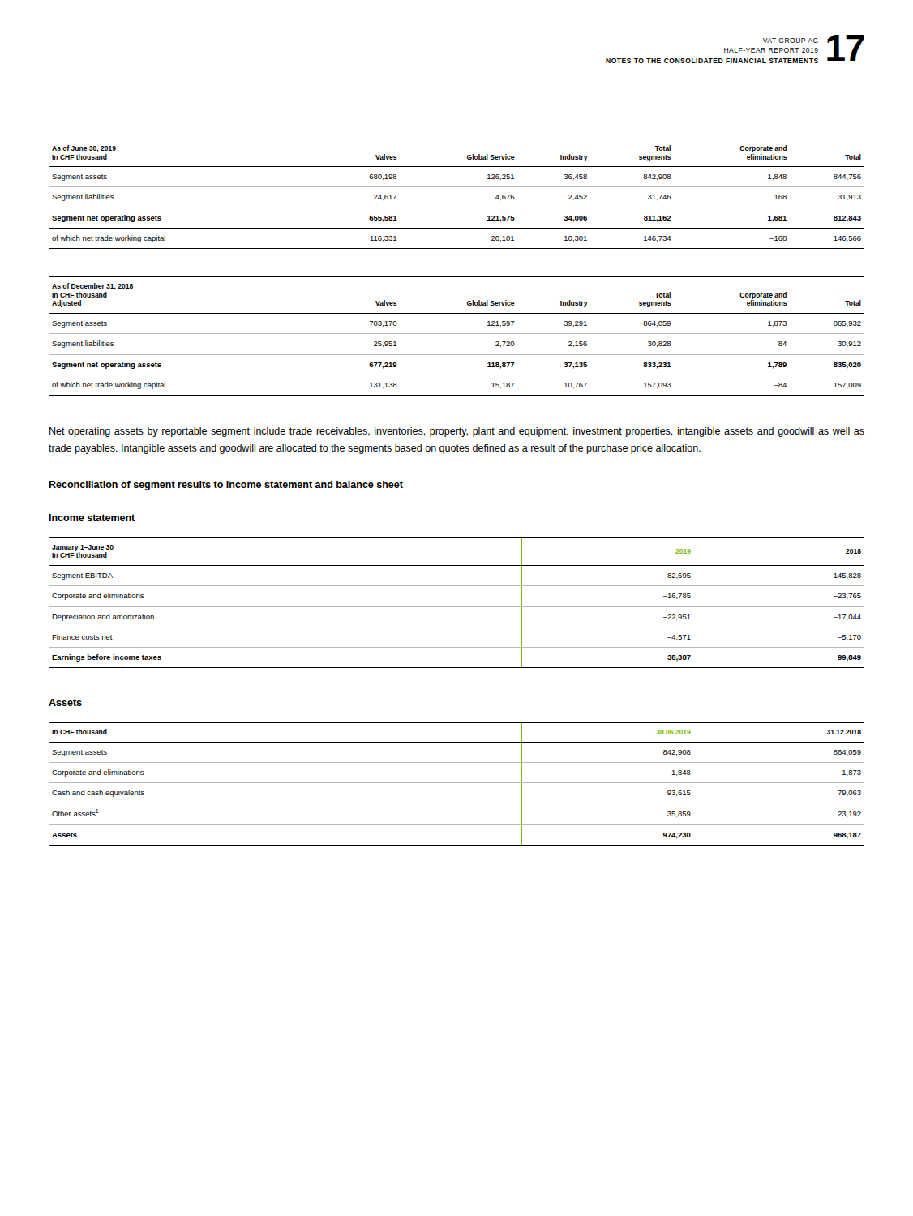VAT GROUP AG
HALF-YEAR REPORT 2019
NOTES TO THE CONSOLIDATED FINANCIAL STATEMENTS
17
| As of June 30, 2019 In CHF thousand | Valves | Global Service | Industry | Total segments | Corporate and eliminations | Total |
| --- | --- | --- | --- | --- | --- | --- |
| Segment assets | 680,198 | 126,251 | 36,458 | 842,908 | 1,848 | 844,756 |
| Segment liabilities | 24,617 | 4,676 | 2,452 | 31,746 | 168 | 31,913 |
| Segment net operating assets | 655,581 | 121,575 | 34,006 | 811,162 | 1,681 | 812,843 |
| of which net trade working capital | 116,331 | 20,101 | 10,301 | 146,734 | –168 | 146,566 |
| As of December 31, 2018 In CHF thousand Adjusted | Valves | Global Service | Industry | Total segments | Corporate and eliminations | Total |
| --- | --- | --- | --- | --- | --- | --- |
| Segment assets | 703,170 | 121,597 | 39,291 | 864,059 | 1,873 | 865,932 |
| Segment liabilities | 25,951 | 2,720 | 2,156 | 30,828 | 84 | 30,912 |
| Segment net operating assets | 677,219 | 118,877 | 37,135 | 833,231 | 1,789 | 835,020 |
| of which net trade working capital | 131,138 | 15,187 | 10,767 | 157,093 | –84 | 157,009 |
Net operating assets by reportable segment include trade receivables, inventories, property, plant and equipment, investment properties, intangible assets and goodwill as well as trade payables. Intangible assets and goodwill are allocated to the segments based on quotes defined as a result of the purchase price allocation.
Reconciliation of segment results to income statement and balance sheet
Income statement
| January 1–June 30 In CHF thousand | 2019 | 2018 |
| --- | --- | --- |
| Segment EBITDA | 82,695 | 145,828 |
| Corporate and eliminations | –16,785 | –23,765 |
| Depreciation and amortization | –22,951 | –17,044 |
| Finance costs net | –4,571 | –5,170 |
| Earnings before income taxes | 38,387 | 99,849 |
Assets
| In CHF thousand | 30.06.2019 | 31.12.2018 |
| --- | --- | --- |
| Segment assets | 842,908 | 864,059 |
| Corporate and eliminations | 1,848 | 1,873 |
| Cash and cash equivalents | 93,615 | 79,063 |
| Other assets 1 | 35,859 | 23,192 |
| Assets | 974,230 | 968,187 |